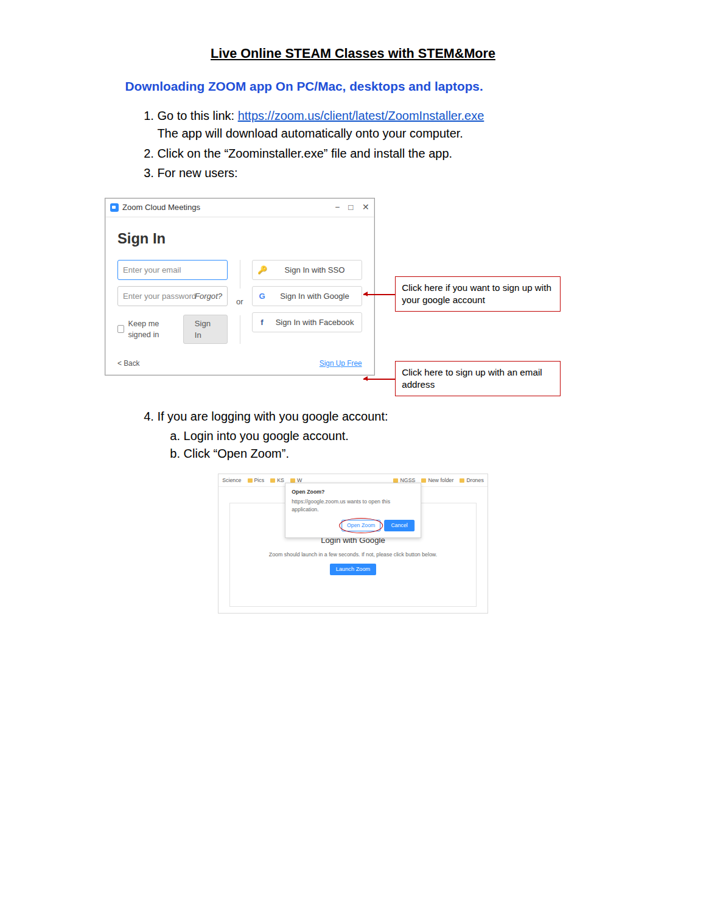Live Online STEAM Classes with STEM&More
Downloading ZOOM app On PC/Mac, desktops and laptops.
Go to this link: https://zoom.us/client/latest/ZoomInstaller.exe
The app will download automatically onto your computer.
Click on the “Zoominstaller.exe” file and install the app.
For new users:
Zoom Cloud Meetings
−□✕
Sign In
Enter your email
Enter your password Forgot?
Keep me signed in Sign In
or
🔑Sign In with SSO
GSign In with Google
fSign In with Facebook
< Back Sign Up Free
Click here if you want to sign up with your google account
Click here to sign up with an email address
If you are logging with you google account:
Login into you google account.
Click “Open Zoom”.
Science Pics KS W NGSS New folder Drones
Open Zoom?
https://google.zoom.us wants to open this application.
Open Zoom Cancel
Login with Google
Zoom should launch in a few seconds. If not, please click button below.
Launch Zoom